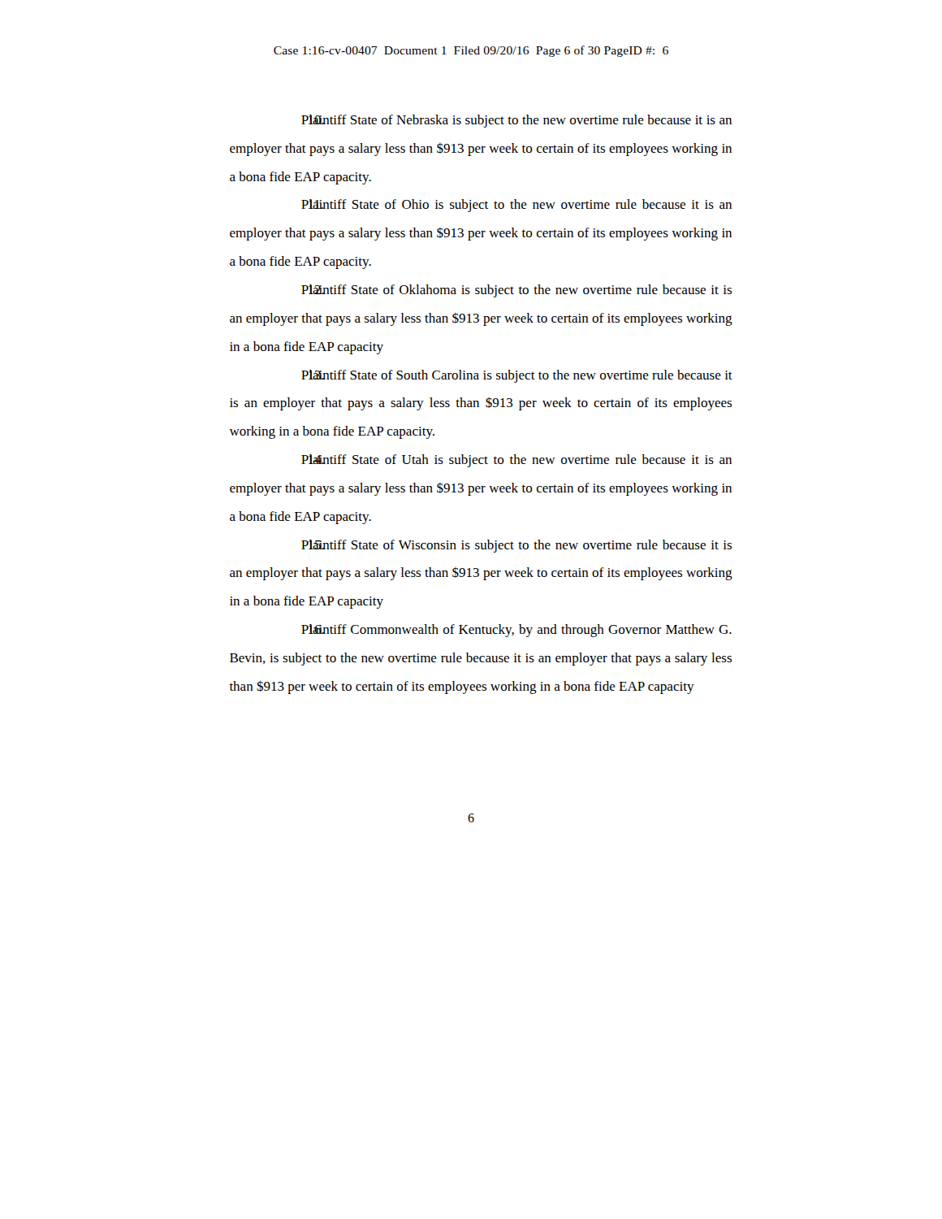Case 1:16-cv-00407 Document 1 Filed 09/20/16 Page 6 of 30 PageID #: 6
10. Plaintiff State of Nebraska is subject to the new overtime rule because it is an employer that pays a salary less than $913 per week to certain of its employees working in a bona fide EAP capacity.
11. Plaintiff State of Ohio is subject to the new overtime rule because it is an employer that pays a salary less than $913 per week to certain of its employees working in a bona fide EAP capacity.
12. Plaintiff State of Oklahoma is subject to the new overtime rule because it is an employer that pays a salary less than $913 per week to certain of its employees working in a bona fide EAP capacity
13. Plaintiff State of South Carolina is subject to the new overtime rule because it is an employer that pays a salary less than $913 per week to certain of its employees working in a bona fide EAP capacity.
14. Plaintiff State of Utah is subject to the new overtime rule because it is an employer that pays a salary less than $913 per week to certain of its employees working in a bona fide EAP capacity.
15. Plaintiff State of Wisconsin is subject to the new overtime rule because it is an employer that pays a salary less than $913 per week to certain of its employees working in a bona fide EAP capacity
16. Plaintiff Commonwealth of Kentucky, by and through Governor Matthew G. Bevin, is subject to the new overtime rule because it is an employer that pays a salary less than $913 per week to certain of its employees working in a bona fide EAP capacity
6